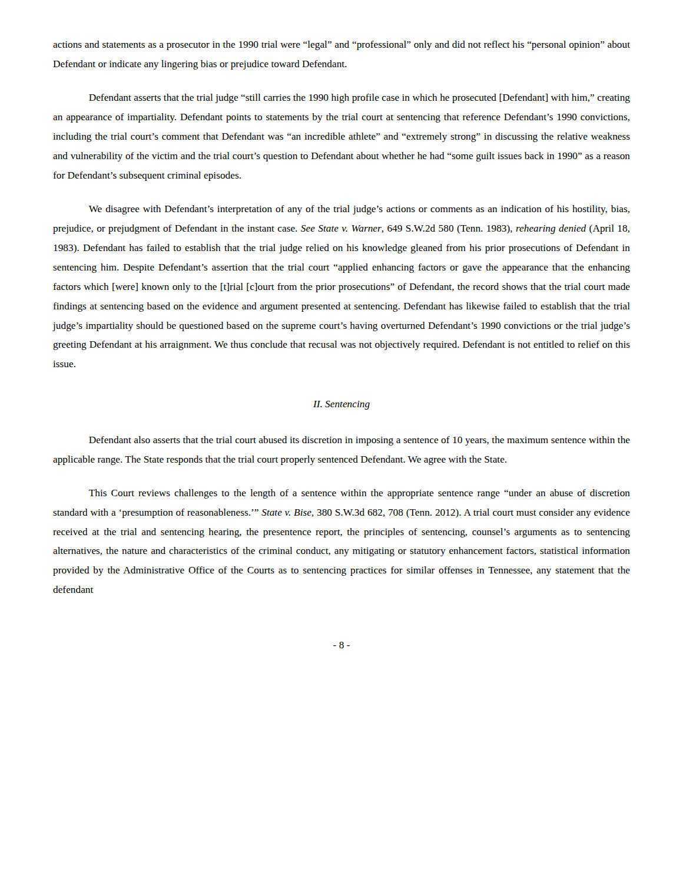actions and statements as a prosecutor in the 1990 trial were “legal” and “professional” only and did not reflect his “personal opinion” about Defendant or indicate any lingering bias or prejudice toward Defendant.
Defendant asserts that the trial judge “still carries the 1990 high profile case in which he prosecuted [Defendant] with him,” creating an appearance of impartiality. Defendant points to statements by the trial court at sentencing that reference Defendant’s 1990 convictions, including the trial court’s comment that Defendant was “an incredible athlete” and “extremely strong” in discussing the relative weakness and vulnerability of the victim and the trial court’s question to Defendant about whether he had “some guilt issues back in 1990” as a reason for Defendant’s subsequent criminal episodes.
We disagree with Defendant’s interpretation of any of the trial judge’s actions or comments as an indication of his hostility, bias, prejudice, or prejudgment of Defendant in the instant case. See State v. Warner, 649 S.W.2d 580 (Tenn. 1983), rehearing denied (April 18, 1983). Defendant has failed to establish that the trial judge relied on his knowledge gleaned from his prior prosecutions of Defendant in sentencing him. Despite Defendant’s assertion that the trial court “applied enhancing factors or gave the appearance that the enhancing factors which [were] known only to the [t]rial [c]ourt from the prior prosecutions” of Defendant, the record shows that the trial court made findings at sentencing based on the evidence and argument presented at sentencing. Defendant has likewise failed to establish that the trial judge’s impartiality should be questioned based on the supreme court’s having overturned Defendant’s 1990 convictions or the trial judge’s greeting Defendant at his arraignment. We thus conclude that recusal was not objectively required. Defendant is not entitled to relief on this issue.
II. Sentencing
Defendant also asserts that the trial court abused its discretion in imposing a sentence of 10 years, the maximum sentence within the applicable range. The State responds that the trial court properly sentenced Defendant. We agree with the State.
This Court reviews challenges to the length of a sentence within the appropriate sentence range “under an abuse of discretion standard with a ‘presumption of reasonableness.’” State v. Bise, 380 S.W.3d 682, 708 (Tenn. 2012). A trial court must consider any evidence received at the trial and sentencing hearing, the presentence report, the principles of sentencing, counsel’s arguments as to sentencing alternatives, the nature and characteristics of the criminal conduct, any mitigating or statutory enhancement factors, statistical information provided by the Administrative Office of the Courts as to sentencing practices for similar offenses in Tennessee, any statement that the defendant
- 8 -